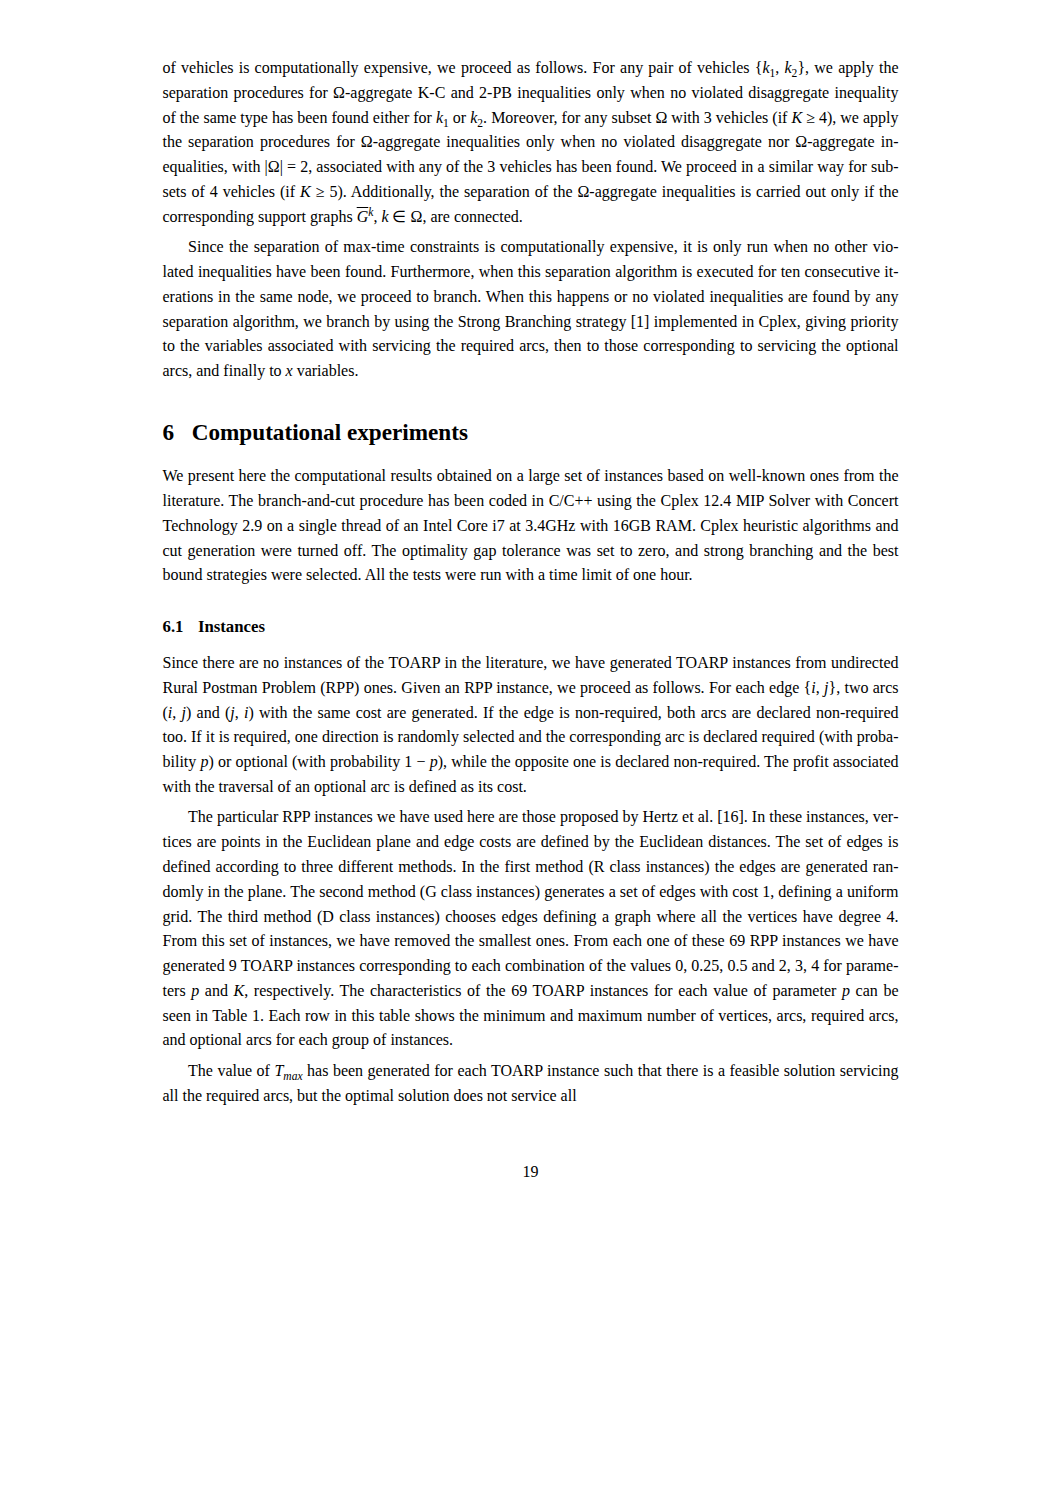of vehicles is computationally expensive, we proceed as follows. For any pair of vehicles {k1, k2}, we apply the separation procedures for Ω-aggregate K-C and 2-PB inequalities only when no violated disaggregate inequality of the same type has been found either for k1 or k2. Moreover, for any subset Ω with 3 vehicles (if K ≥ 4), we apply the separation procedures for Ω-aggregate inequalities only when no violated disaggregate nor Ω-aggregate inequalities, with |Ω| = 2, associated with any of the 3 vehicles has been found. We proceed in a similar way for subsets of 4 vehicles (if K ≥ 5). Additionally, the separation of the Ω-aggregate inequalities is carried out only if the corresponding support graphs Gk, k ∈ Ω, are connected.
Since the separation of max-time constraints is computationally expensive, it is only run when no other violated inequalities have been found. Furthermore, when this separation algorithm is executed for ten consecutive iterations in the same node, we proceed to branch. When this happens or no violated inequalities are found by any separation algorithm, we branch by using the Strong Branching strategy [1] implemented in Cplex, giving priority to the variables associated with servicing the required arcs, then to those corresponding to servicing the optional arcs, and finally to x variables.
6 Computational experiments
We present here the computational results obtained on a large set of instances based on well-known ones from the literature. The branch-and-cut procedure has been coded in C/C++ using the Cplex 12.4 MIP Solver with Concert Technology 2.9 on a single thread of an Intel Core i7 at 3.4GHz with 16GB RAM. Cplex heuristic algorithms and cut generation were turned off. The optimality gap tolerance was set to zero, and strong branching and the best bound strategies were selected. All the tests were run with a time limit of one hour.
6.1 Instances
Since there are no instances of the TOARP in the literature, we have generated TOARP instances from undirected Rural Postman Problem (RPP) ones. Given an RPP instance, we proceed as follows. For each edge {i, j}, two arcs (i, j) and (j, i) with the same cost are generated. If the edge is non-required, both arcs are declared non-required too. If it is required, one direction is randomly selected and the corresponding arc is declared required (with probability p) or optional (with probability 1 − p), while the opposite one is declared non-required. The profit associated with the traversal of an optional arc is defined as its cost.
The particular RPP instances we have used here are those proposed by Hertz et al. [16]. In these instances, vertices are points in the Euclidean plane and edge costs are defined by the Euclidean distances. The set of edges is defined according to three different methods. In the first method (R class instances) the edges are generated randomly in the plane. The second method (G class instances) generates a set of edges with cost 1, defining a uniform grid. The third method (D class instances) chooses edges defining a graph where all the vertices have degree 4. From this set of instances, we have removed the smallest ones. From each one of these 69 RPP instances we have generated 9 TOARP instances corresponding to each combination of the values 0, 0.25, 0.5 and 2, 3, 4 for parameters p and K, respectively. The characteristics of the 69 TOARP instances for each value of parameter p can be seen in Table 1. Each row in this table shows the minimum and maximum number of vertices, arcs, required arcs, and optional arcs for each group of instances.
The value of Tmax has been generated for each TOARP instance such that there is a feasible solution servicing all the required arcs, but the optimal solution does not service all
19